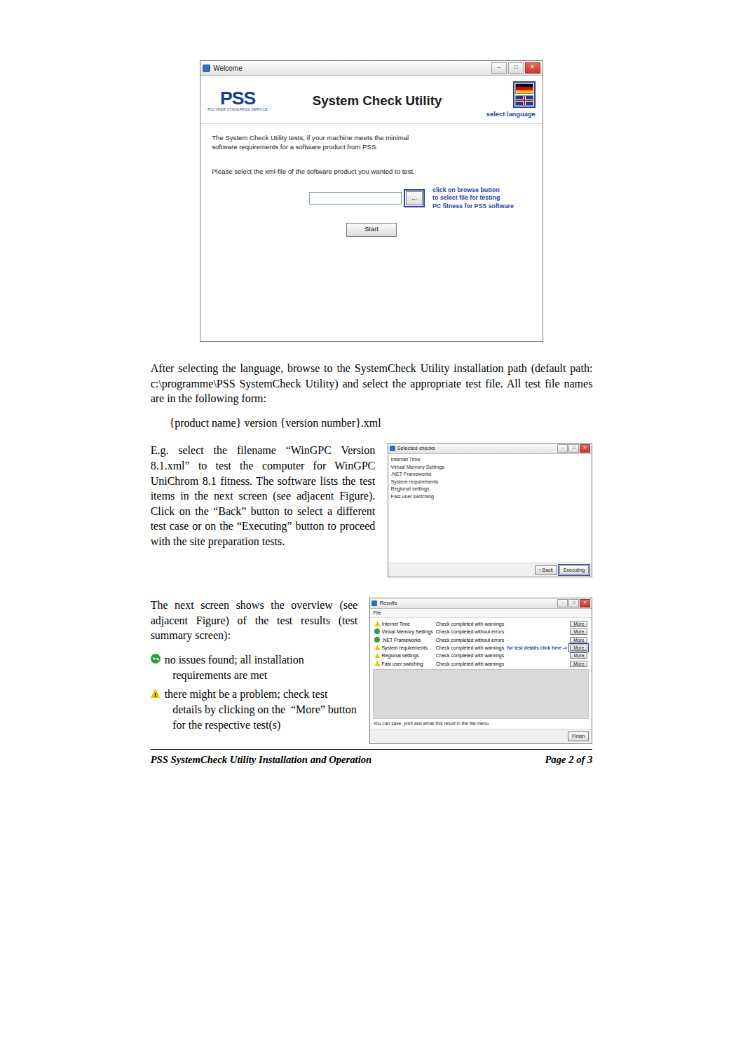Welcome
–
□
✕
PSS POLYMER STANDARDS SERVICE
System Check Utility
select language
The System Check Utility tests, if your machine meets the minimal
software requirements for a software product from PSS.
Please select the xml-file of the software product you wanted to test.
...
click on browse button
to select file for testing
PC fitness for PSS software
Start
After selecting the language, browse to the SystemCheck Utility installation path (default path: c:\programme\PSS SystemCheck Utility) and select the appropriate test file. All test file names are in the following form:
{product name} version {version number}.xml
E.g. select the filename “WinGPC Version 8.1.xml” to test the computer for WinGPC UniChrom 8.1 fitness. The software lists the test items in the next screen (see adjacent Figure). Click on the “Back” button to select a different test case or on the “Executing” button to proceed with the site preparation tests.
Selected checks
–
□
✕
Internet Time
Virtual Memory Settings
.NET Frameworks
System requirements
Regional settings
Fast user switching
‹ Back
Executing
The next screen shows the overview (see adjacent Figure) of the test results (test summary screen):
no issues found; all installationrequirements are met
there might be a problem; check testdetails by clicking on the “More” button for the respective test(s)
Results
–
□
✕
File
| Internet Time | Check completed with warnings | | More |
| Virtual Memory Settings | Check completed without errors | | More |
| .NET Frameworks | Check completed without errors | | More |
| System requirements | Check completed with warnings | for test details click here -> | More |
| Regional settings | Check completed with warnings | | More |
| Fast user switching | Check completed with warnings | | More |
You can save, print and email this result in the file menu.
Finish
PSS SystemCheck Utility Installation and Operation Page 2 of 3